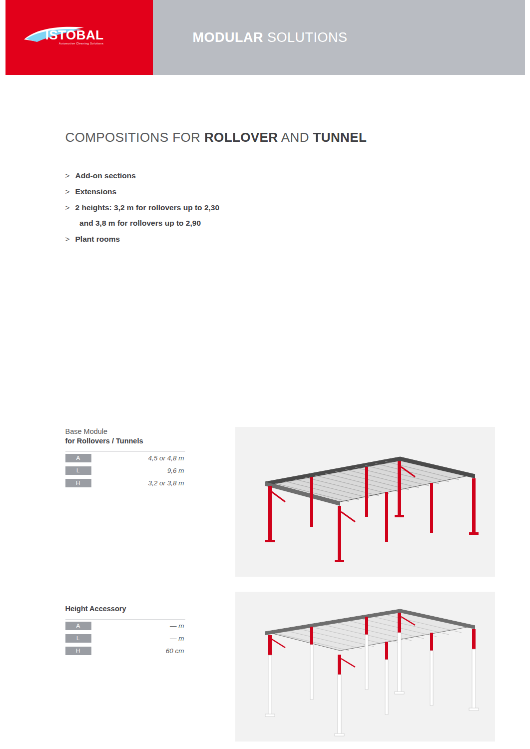ISTOBAL Automotive Cleaning Solutions
MODULAR SOLUTIONS
COMPOSITIONS FOR ROLLOVER AND TUNNEL
Add-on sections
Extensions
2 heights: 3,2 m for rollovers up to 2,30
and 3,8 m for rollovers up to 2,90
Plant rooms
Base Modulefor Rollovers / Tunnels
| A | 4,5 or 4,8 m |
| L | 9,6 m |
| H | 3,2 or 3,8 m |
Height Accessory
| A | — m |
| L | — m |
| H | 60 cm |